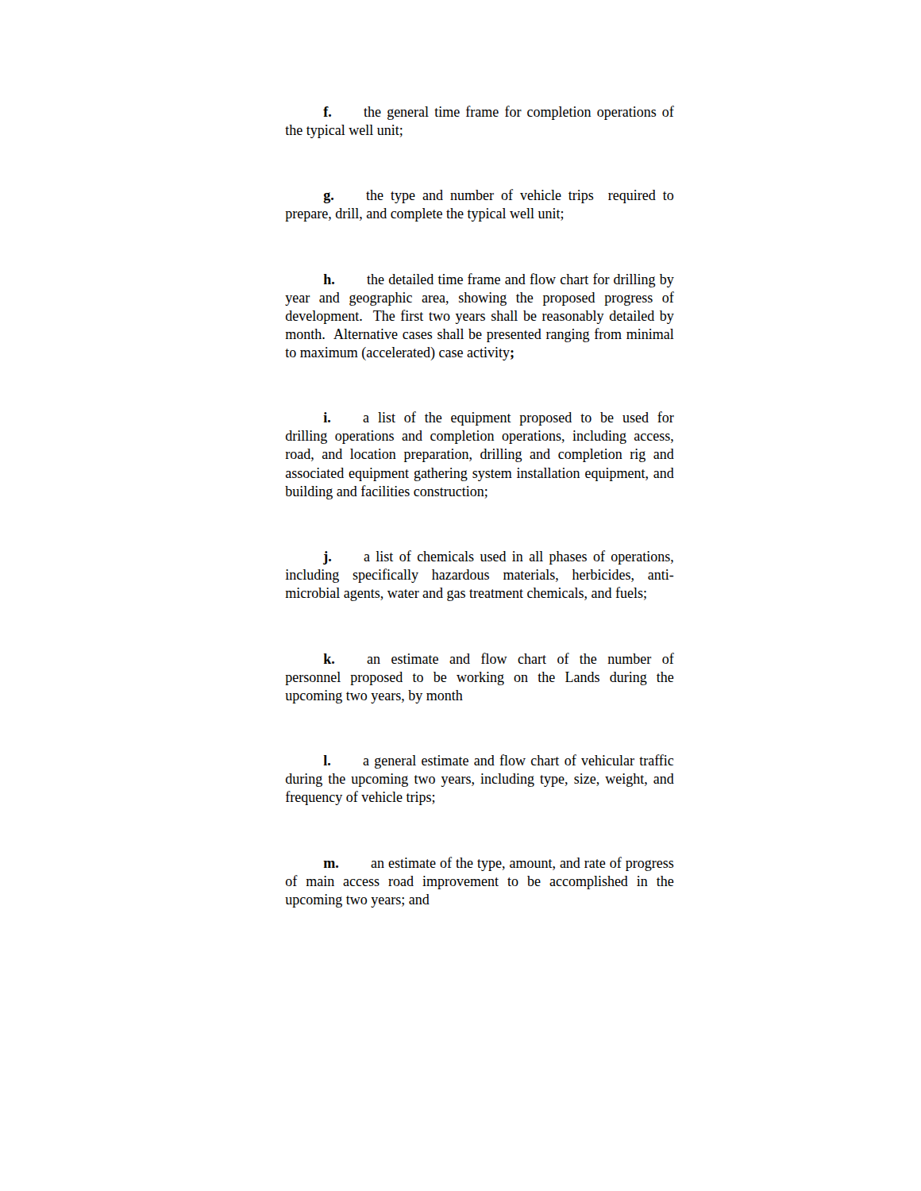f. the general time frame for completion operations of the typical well unit;
g. the type and number of vehicle trips required to prepare, drill, and complete the typical well unit;
h. the detailed time frame and flow chart for drilling by year and geographic area, showing the proposed progress of development. The first two years shall be reasonably detailed by month. Alternative cases shall be presented ranging from minimal to maximum (accelerated) case activity;
i. a list of the equipment proposed to be used for drilling operations and completion operations, including access, road, and location preparation, drilling and completion rig and associated equipment gathering system installation equipment, and building and facilities construction;
j. a list of chemicals used in all phases of operations, including specifically hazardous materials, herbicides, anti-microbial agents, water and gas treatment chemicals, and fuels;
k. an estimate and flow chart of the number of personnel proposed to be working on the Lands during the upcoming two years, by month
l. a general estimate and flow chart of vehicular traffic during the upcoming two years, including type, size, weight, and frequency of vehicle trips;
m. an estimate of the type, amount, and rate of progress of main access road improvement to be accomplished in the upcoming two years; and